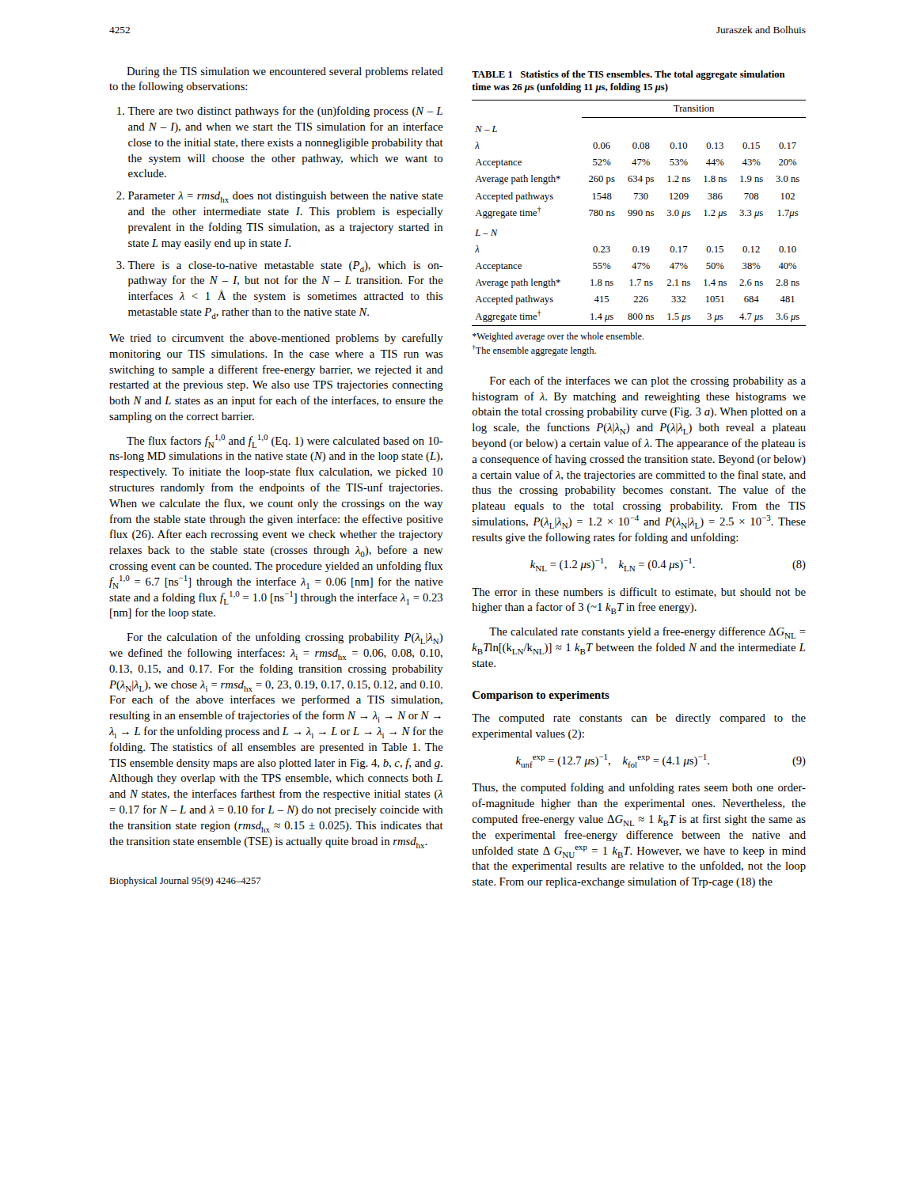4252 Juraszek and Bolhuis
During the TIS simulation we encountered several problems related to the following observations:
There are two distinct pathways for the (un)folding process (N – L and N – I), and when we start the TIS simulation for an interface close to the initial state, there exists a nonnegligible probability that the system will choose the other pathway, which we want to exclude.
Parameter λ = rmsdhx does not distinguish between the native state and the other intermediate state I. This problem is especially prevalent in the folding TIS simulation, as a trajectory started in state L may easily end up in state I.
There is a close-to-native metastable state (Pd), which is on-pathway for the N – I, but not for the N – L transition. For the interfaces λ < 1 Å the system is sometimes attracted to this metastable state Pd, rather than to the native state N.
We tried to circumvent the above-mentioned problems by carefully monitoring our TIS simulations. In the case where a TIS run was switching to sample a different free-energy barrier, we rejected it and restarted at the previous step. We also use TPS trajectories connecting both N and L states as an input for each of the interfaces, to ensure the sampling on the correct barrier.
The flux factors fN1,0 and fL1,0 (Eq. 1) were calculated based on 10-ns-long MD simulations in the native state (N) and in the loop state (L), respectively. To initiate the loop-state flux calculation, we picked 10 structures randomly from the endpoints of the TIS-unf trajectories. When we calculate the flux, we count only the crossings on the way from the stable state through the given interface: the effective positive flux (26). After each recrossing event we check whether the trajectory relaxes back to the stable state (crosses through λ0), before a new crossing event can be counted. The procedure yielded an unfolding flux fN1,0 = 6.7 [ns−1] through the interface λ1 = 0.06 [nm] for the native state and a folding flux fL1,0 = 1.0 [ns−1] through the interface λ1 = 0.23 [nm] for the loop state.
For the calculation of the unfolding crossing probability P(λL|λN) we defined the following interfaces: λi = rmsdhx = 0.06, 0.08, 0.10, 0.13, 0.15, and 0.17. For the folding transition crossing probability P(λN|λL), we chose λi = rmsdhx = 0, 23, 0.19, 0.17, 0.15, 0.12, and 0.10. For each of the above interfaces we performed a TIS simulation, resulting in an ensemble of trajectories of the form N → λi → N or N → λi → L for the unfolding process and L → λi → L or L → λi → N for the folding. The statistics of all ensembles are presented in Table 1. The TIS ensemble density maps are also plotted later in Fig. 4, b, c, f, and g. Although they overlap with the TPS ensemble, which connects both L and N states, the interfaces farthest from the respective initial states (λ = 0.17 for N – L and λ = 0.10 for L – N) do not precisely coincide with the transition state region (rmsdhx ≈ 0.15 ± 0.025). This indicates that the transition state ensemble (TSE) is actually quite broad in rmsdhx.
Biophysical Journal 95(9) 4246–4257
TABLE 1 Statistics of the TIS ensembles. The total aggregate simulation time was 26 μ s (unfolding 11 μ s, folding 15 μ s)
| | Transition |
| N – L | | | | | | |
| λ | 0.06 | 0.08 | 0.10 | 0.13 | 0.15 | 0.17 |
| Acceptance | 52% | 47% | 53% | 44% | 43% | 20% |
| Average path length* | 260 ps | 634 ps | 1.2 ns | 1.8 ns | 1.9 ns | 3.0 ns |
| Accepted pathways | 1548 | 730 | 1209 | 386 | 708 | 102 |
| Aggregate time † | 780 ns | 990 ns | 3.0 μ s | 1.2 μ s | 3.3 μ s | 1.7 μ s |
| L – N | | | | | | |
| λ | 0.23 | 0.19 | 0.17 | 0.15 | 0.12 | 0.10 |
| Acceptance | 55% | 47% | 47% | 50% | 38% | 40% |
| Average path length* | 1.8 ns | 1.7 ns | 2.1 ns | 1.4 ns | 2.6 ns | 2.8 ns |
| Accepted pathways | 415 | 226 | 332 | 1051 | 684 | 481 |
| Aggregate time † | 1.4 μ s | 800 ns | 1.5 μ s | 3 μ s | 4.7 μ s | 3.6 μ s |
*Weighted average over the whole ensemble.
†The ensemble aggregate length.
For each of the interfaces we can plot the crossing probability as a histogram of λ. By matching and reweighting these histograms we obtain the total crossing probability curve (Fig. 3 a). When plotted on a log scale, the functions P(λ|λN) and P(λ|λL) both reveal a plateau beyond (or below) a certain value of λ. The appearance of the plateau is a consequence of having crossed the transition state. Beyond (or below) a certain value of λ, the trajectories are committed to the final state, and thus the crossing probability becomes constant. The value of the plateau equals to the total crossing probability. From the TIS simulations, P(λL|λN) = 1.2 × 10−4 and P(λN|λL) = 2.5 × 10−3. These results give the following rates for folding and unfolding:
kNL = (1.2 μs)−1, kLN = (0.4 μs)−1.
(8)
The error in these numbers is difficult to estimate, but should not be higher than a factor of 3 (~1 kBT in free energy).
The calculated rate constants yield a free-energy difference ΔGNL = kBTln[(kLN/kNL)] ≈ 1 kBT between the folded N and the intermediate L state.
Comparison to experiments
The computed rate constants can be directly compared to the experimental values (2):
kunfexp = (12.7 μs)−1, kfolexp = (4.1 μs)−1.
(9)
Thus, the computed folding and unfolding rates seem both one order-of-magnitude higher than the experimental ones. Nevertheless, the computed free-energy value ΔGNL ≈ 1 kBT is at first sight the same as the experimental free-energy difference between the native and unfolded state Δ GNUexp = 1 kBT. However, we have to keep in mind that the experimental results are relative to the unfolded, not the loop state. From our replica-exchange simulation of Trp-cage (18) the